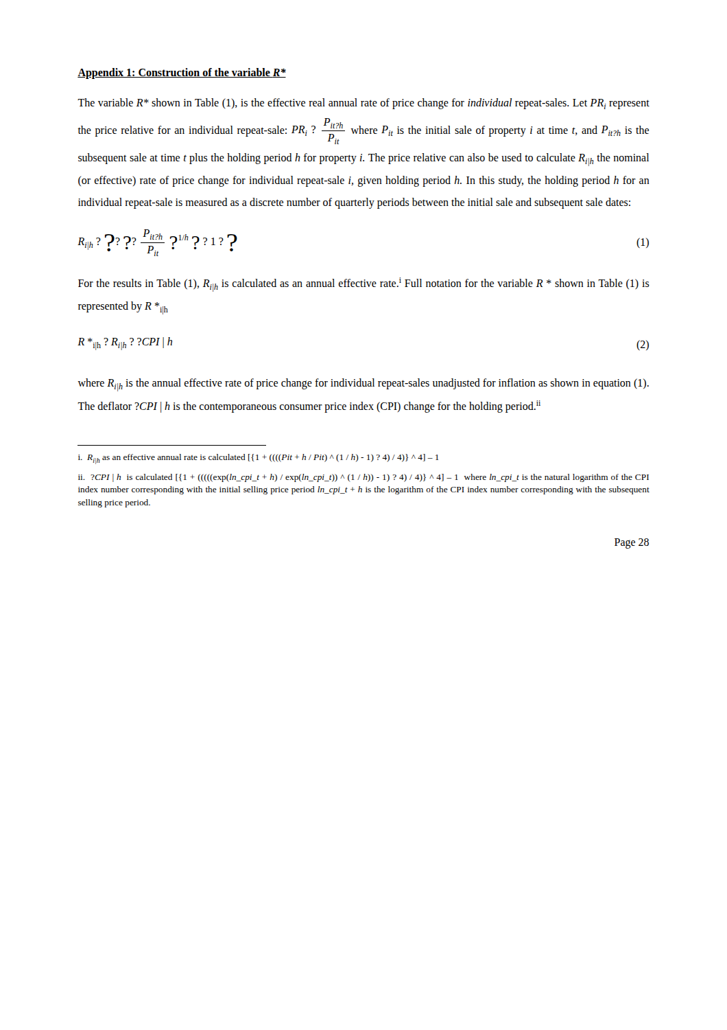Appendix 1: Construction of the variable R*
The variable R* shown in Table (1), is the effective real annual rate of price change for individual repeat-sales. Let PRi represent the price relative for an individual repeat-sale: PRi ? Pit?h Pit where Pit is the initial sale of property i at time t, and Pit?h is the subsequent sale at time t plus the holding period h for property i. The price relative can also be used to calculate Ri|h the nominal (or effective) rate of price change for individual repeat-sale i, given holding period h. In this study, the holding period h for an individual repeat-sale is measured as a discrete number of quarterly periods between the initial sale and subsequent sale dates:
Ri|h ? ?? ?? Pit?h Pit ?1/h ? ? 1 ? ? (1)
For the results in Table (1), Ri|h is calculated as an annual effective rate.i Full notation for the variable R * shown in Table (1) is represented by R *i|h
R *i|h ? Ri|h ? ?CPI | h (2)
where Ri|h is the annual effective rate of price change for individual repeat-sales unadjusted for inflation as shown in equation (1). The deflator ?CPI | h is the contemporaneous consumer price index (CPI) change for the holding period.ii
i. Ri|h as an effective annual rate is calculated [{1 + ((((Pit + h / Pit) ^ (1 / h) - 1) ? 4) / 4)} ^ 4] – 1
ii. ?CPI | h is calculated [{1 + (((((exp(ln_cpi_t + h) / exp(ln_cpi_t)) ^ (1 / h)) - 1) ? 4) / 4)} ^ 4] – 1 where ln_cpi_t is the natural logarithm of the CPI index number corresponding with the initial selling price period ln_cpi_t + h is the logarithm of the CPI index number corresponding with the subsequent selling price period.
Page 28